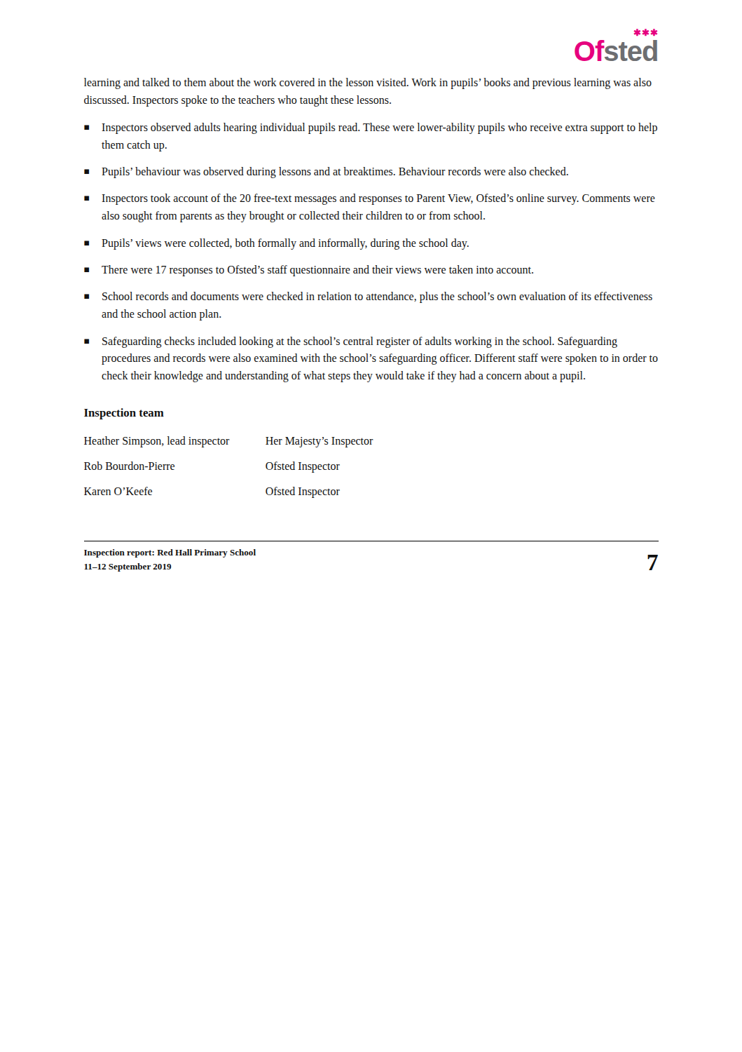✱✱✱
Ofsted
learning and talked to them about the work covered in the lesson visited. Work in pupils’ books and previous learning was also discussed. Inspectors spoke to the teachers who taught these lessons.
Inspectors observed adults hearing individual pupils read. These were lower-ability pupils who receive extra support to help them catch up.
Pupils’ behaviour was observed during lessons and at breaktimes. Behaviour records were also checked.
Inspectors took account of the 20 free-text messages and responses to Parent View, Ofsted’s online survey. Comments were also sought from parents as they brought or collected their children to or from school.
Pupils’ views were collected, both formally and informally, during the school day.
There were 17 responses to Ofsted’s staff questionnaire and their views were taken into account.
School records and documents were checked in relation to attendance, plus the school’s own evaluation of its effectiveness and the school action plan.
Safeguarding checks included looking at the school’s central register of adults working in the school. Safeguarding procedures and records were also examined with the school’s safeguarding officer. Different staff were spoken to in order to check their knowledge and understanding of what steps they would take if they had a concern about a pupil.
Inspection team
| Heather Simpson, lead inspector | Her Majesty’s Inspector |
| Rob Bourdon-Pierre | Ofsted Inspector |
| Karen O’Keefe | Ofsted Inspector |
Inspection report: Red Hall Primary School
11–12 September 2019
7